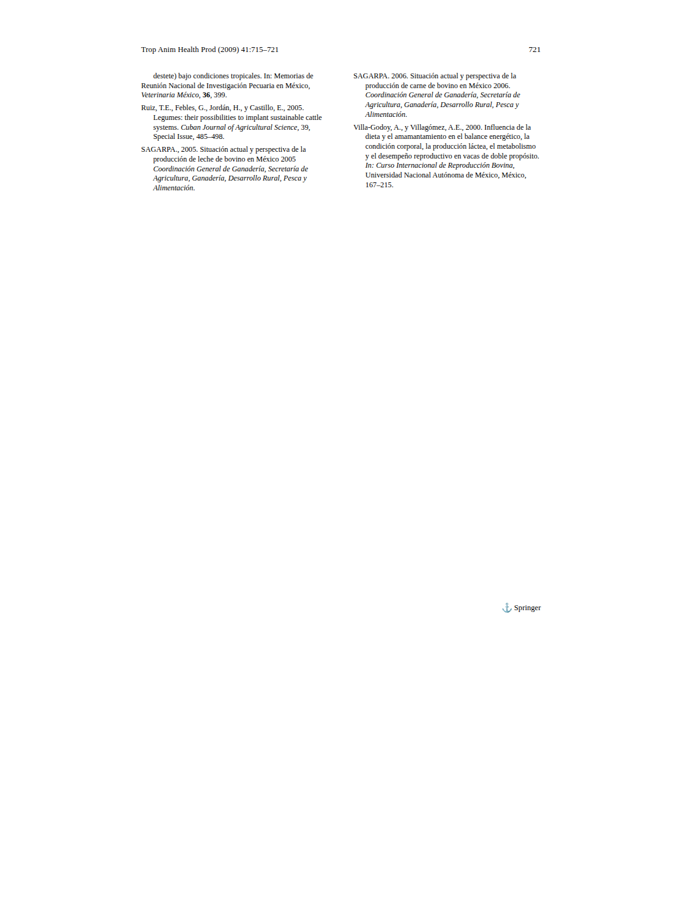Trop Anim Health Prod (2009) 41:715–721 721
destete) bajo condiciones tropicales. In: Memorias de Reunión Nacional de Investigación Pecuaria en México, Veterinaria México, 36, 399.
Ruiz, T.E., Febles, G., Jordán, H., y Castillo, E., 2005. Legumes: their possibilities to implant sustainable cattle systems. Cuban Journal of Agricultural Science, 39, Special Issue, 485–498.
SAGARPA., 2005. Situación actual y perspectiva de la producción de leche de bovino en México 2005 Coordinación General de Ganadería, Secretaría de Agricultura, Ganadería, Desarrollo Rural, Pesca y Alimentación.
SAGARPA. 2006. Situación actual y perspectiva de la producción de carne de bovino en México 2006. Coordinación General de Ganadería, Secretaría de Agricultura, Ganadería, Desarrollo Rural, Pesca y Alimentación.
Villa-Godoy, A., y Villagómez, A.E., 2000. Influencia de la dieta y el amamantamiento en el balance energético, la condición corporal, la producción láctea, el metabolismo y el desempeño reproductivo en vacas de doble propósito. In: Curso Internacional de Reproducción Bovina, Universidad Nacional Autónoma de México, México, 167–215.
⚓Springer